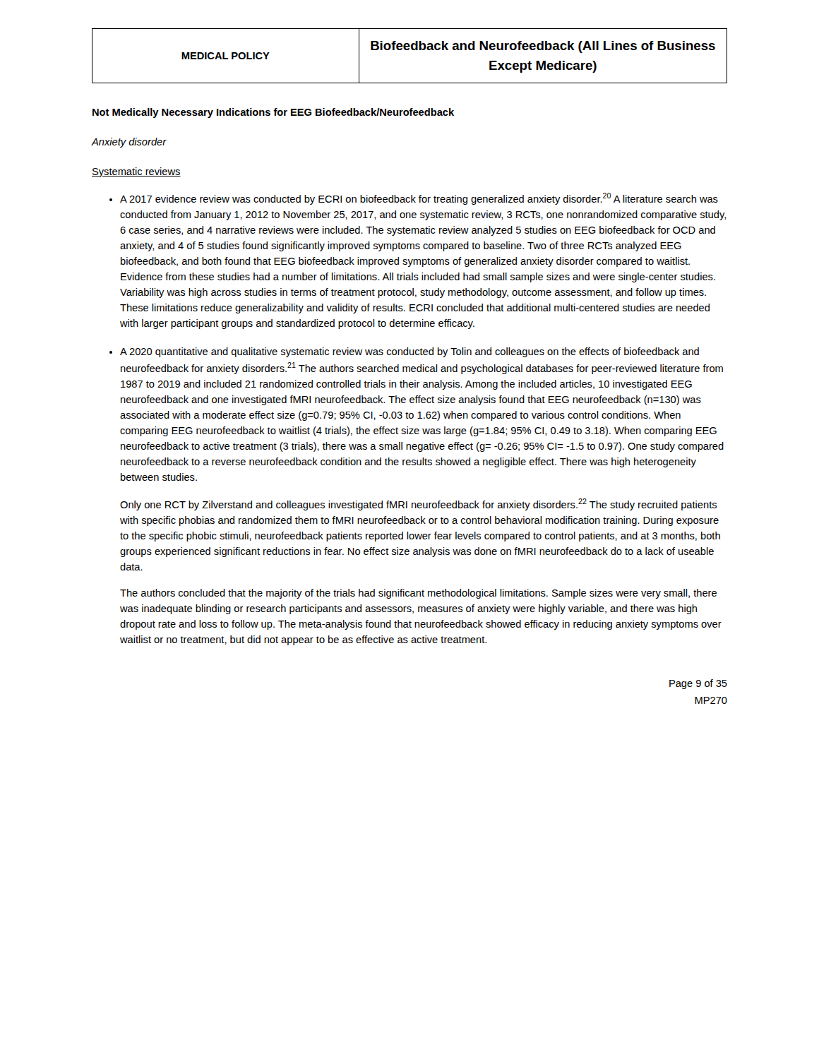| MEDICAL POLICY | Biofeedback and Neurofeedback (All Lines of Business Except Medicare) |
Not Medically Necessary Indications for EEG Biofeedback/Neurofeedback
Anxiety disorder
Systematic reviews
A 2017 evidence review was conducted by ECRI on biofeedback for treating generalized anxiety disorder.20 A literature search was conducted from January 1, 2012 to November 25, 2017, and one systematic review, 3 RCTs, one nonrandomized comparative study, 6 case series, and 4 narrative reviews were included. The systematic review analyzed 5 studies on EEG biofeedback for OCD and anxiety, and 4 of 5 studies found significantly improved symptoms compared to baseline. Two of three RCTs analyzed EEG biofeedback, and both found that EEG biofeedback improved symptoms of generalized anxiety disorder compared to waitlist. Evidence from these studies had a number of limitations. All trials included had small sample sizes and were single-center studies. Variability was high across studies in terms of treatment protocol, study methodology, outcome assessment, and follow up times. These limitations reduce generalizability and validity of results. ECRI concluded that additional multi-centered studies are needed with larger participant groups and standardized protocol to determine efficacy.
A 2020 quantitative and qualitative systematic review was conducted by Tolin and colleagues on the effects of biofeedback and neurofeedback for anxiety disorders.21 The authors searched medical and psychological databases for peer-reviewed literature from 1987 to 2019 and included 21 randomized controlled trials in their analysis. Among the included articles, 10 investigated EEG neurofeedback and one investigated fMRI neurofeedback. The effect size analysis found that EEG neurofeedback (n=130) was associated with a moderate effect size (g=0.79; 95% CI, -0.03 to 1.62) when compared to various control conditions. When comparing EEG neurofeedback to waitlist (4 trials), the effect size was large (g=1.84; 95% CI, 0.49 to 3.18). When comparing EEG neurofeedback to active treatment (3 trials), there was a small negative effect (g= -0.26; 95% CI= -1.5 to 0.97). One study compared neurofeedback to a reverse neurofeedback condition and the results showed a negligible effect. There was high heterogeneity between studies.
Only one RCT by Zilverstand and colleagues investigated fMRI neurofeedback for anxiety disorders.22 The study recruited patients with specific phobias and randomized them to fMRI neurofeedback or to a control behavioral modification training. During exposure to the specific phobic stimuli, neurofeedback patients reported lower fear levels compared to control patients, and at 3 months, both groups experienced significant reductions in fear. No effect size analysis was done on fMRI neurofeedback do to a lack of useable data.
The authors concluded that the majority of the trials had significant methodological limitations. Sample sizes were very small, there was inadequate blinding or research participants and assessors, measures of anxiety were highly variable, and there was high dropout rate and loss to follow up. The meta-analysis found that neurofeedback showed efficacy in reducing anxiety symptoms over waitlist or no treatment, but did not appear to be as effective as active treatment.
Page 9 of 35
MP270